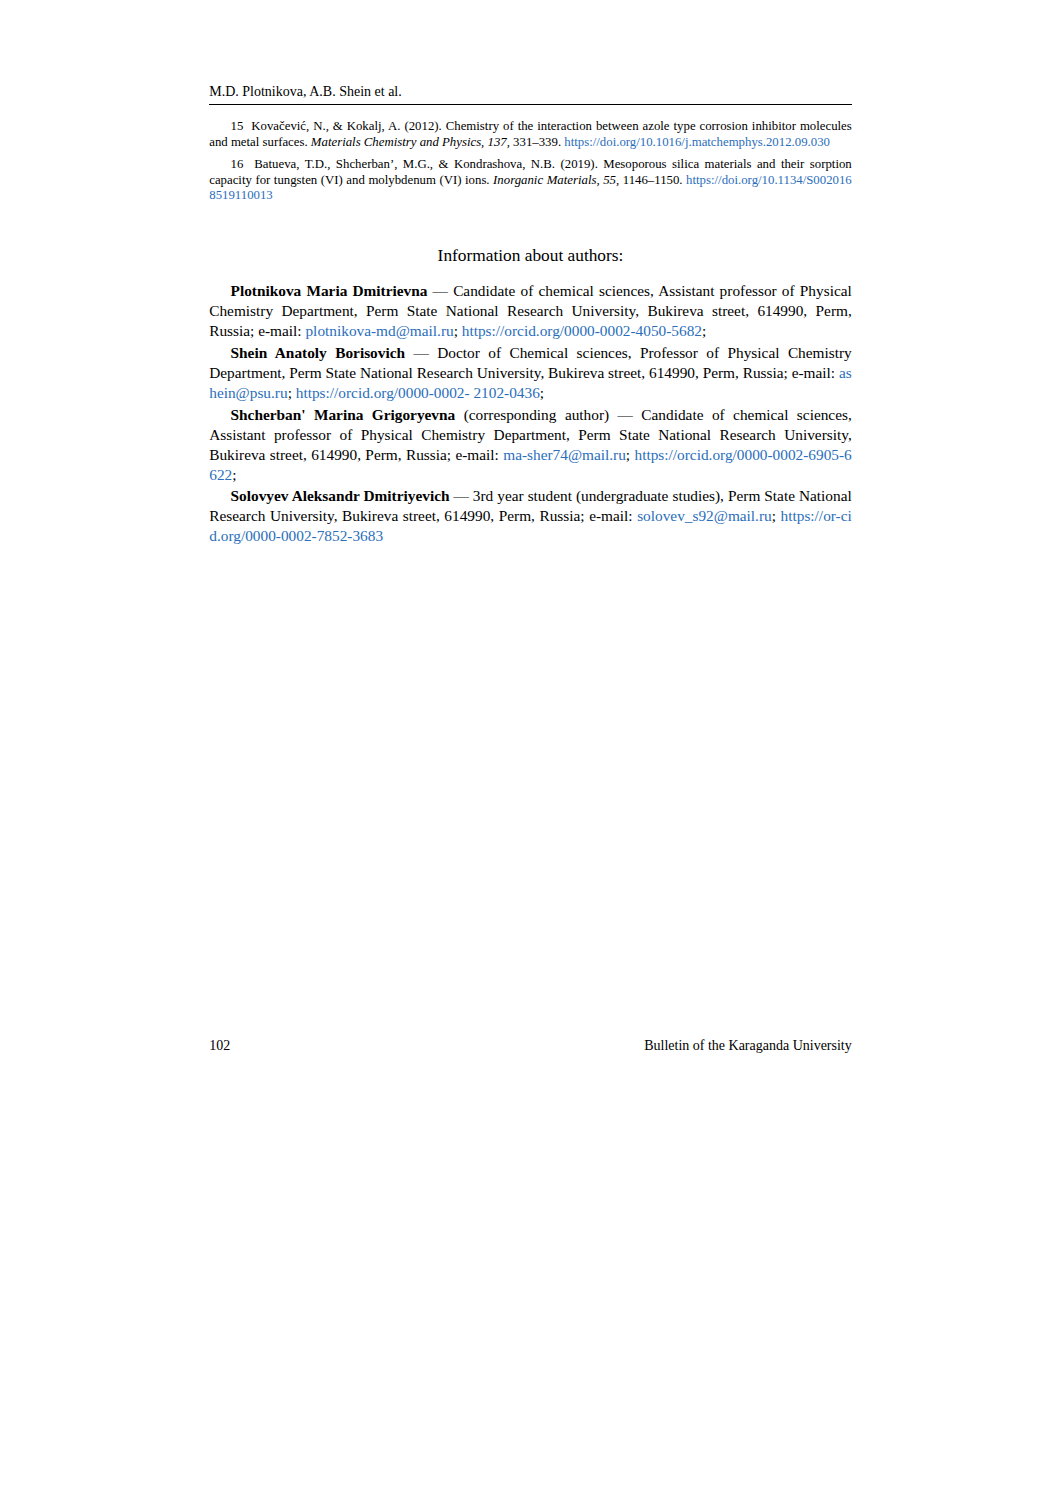M.D. Plotnikova, A.B. Shein et al.
15 Kovačević, N., & Kokalj, A. (2012). Chemistry of the interaction between azole type corrosion inhibitor molecules and metal surfaces. Materials Chemistry and Physics, 137, 331–339. https://doi.org/10.1016/j.matchemphys.2012.09.030
16 Batueva, T.D., Shcherban’, M.G., & Kondrashova, N.B. (2019). Mesoporous silica materials and their sorption capacity for tungsten (VI) and molybdenum (VI) ions. Inorganic Materials, 55, 1146–1150. https://doi.org/10.1134/S0020168519110013
Information about authors:
Plotnikova Maria Dmitrievna — Candidate of chemical sciences, Assistant professor of Physical Chemistry Department, Perm State National Research University, Bukireva street, 614990, Perm, Russia; e-mail: plotnikova-md@mail.ru; https://orcid.org/0000-0002-4050-5682;
Shein Anatoly Borisovich — Doctor of Chemical sciences, Professor of Physical Chemistry Department, Perm State National Research University, Bukireva street, 614990, Perm, Russia; e-mail: ashein@psu.ru; https://orcid.org/0000-0002- 2102-0436;
Shcherban' Marina Grigoryevna (corresponding author) — Candidate of chemical sciences, Assistant professor of Physical Chemistry Department, Perm State National Research University, Bukireva street, 614990, Perm, Russia; e-mail: ma-sher74@mail.ru; https://orcid.org/0000-0002-6905-6622;
Solovyev Aleksandr Dmitriyevich — 3rd year student (undergraduate studies), Perm State National Research University, Bukireva street, 614990, Perm, Russia; e-mail: solovev_s92@mail.ru; https://or-cid.org/0000-0002-7852-3683
102 Bulletin of the Karaganda University